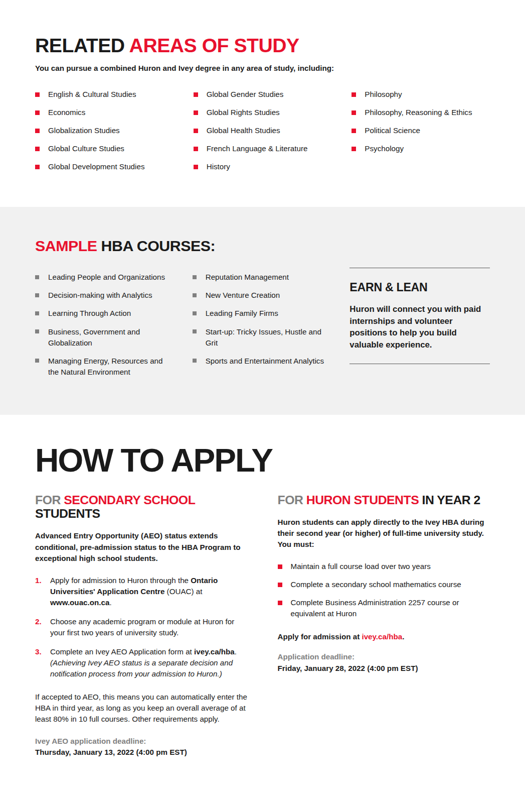Related Areas of Study
You can pursue a combined Huron and Ivey degree in any area of study, including:
English & Cultural Studies
Economics
Globalization Studies
Global Culture Studies
Global Development Studies
Global Gender Studies
Global Rights Studies
Global Health Studies
French Language & Literature
History
Philosophy
Philosophy, Reasoning & Ethics
Political Science
Psychology
Sample HBA Courses:
Leading People and Organizations
Decision-making with Analytics
Learning Through Action
Business, Government and Globalization
Managing Energy, Resources and the Natural Environment
Reputation Management
New Venture Creation
Leading Family Firms
Start-up: Tricky Issues, Hustle and Grit
Sports and Entertainment Analytics
Earn & Lean
Huron will connect you with paid internships and volunteer positions to help you build valuable experience.
How to Apply
For Secondary School Students
Advanced Entry Opportunity (AEO) status extends conditional, pre-admission status to the HBA Program to exceptional high school students.
Apply for admission to Huron through the Ontario Universities' Application Centre (OUAC) at www.ouac.on.ca.
Choose any academic program or module at Huron for your first two years of university study.
Complete an Ivey AEO Application form at ivey.ca/hba. (Achieving Ivey AEO status is a separate decision and notification process from your admission to Huron.)
If accepted to AEO, this means you can automatically enter the HBA in third year, as long as you keep an overall average of at least 80% in 10 full courses. Other requirements apply.
Ivey AEO application deadline:
Thursday, January 13, 2022 (4:00 pm EST)
For Huron Students in Year 2
Huron students can apply directly to the Ivey HBA during their second year (or higher) of full-time university study. You must:
Maintain a full course load over two years
Complete a secondary school mathematics course
Complete Business Administration 2257 course or equivalent at Huron
Apply for admission at ivey.ca/hba.
Application deadline:
Friday, January 28, 2022 (4:00 pm EST)